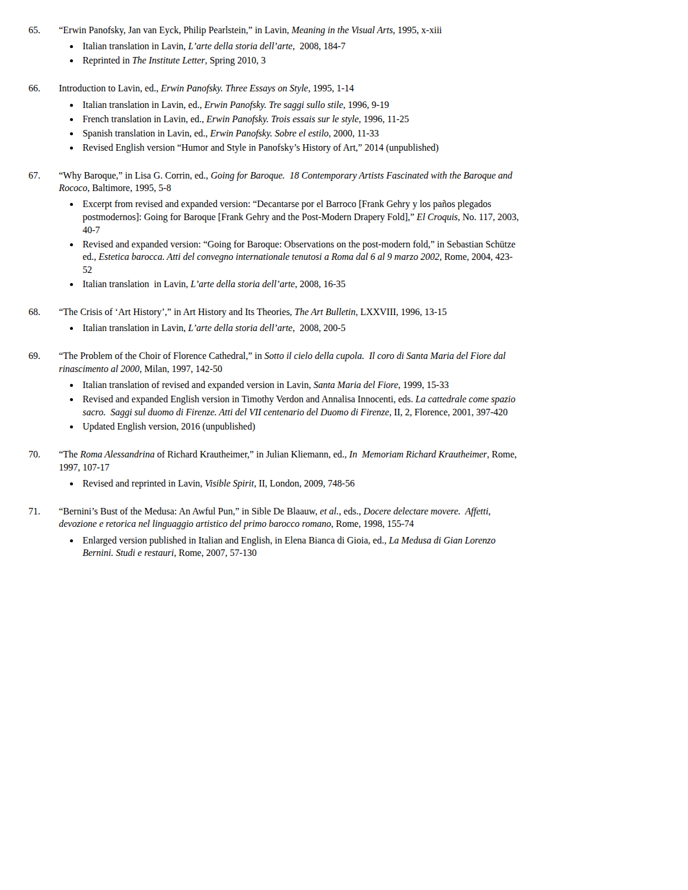65. “Erwin Panofsky, Jan van Eyck, Philip Pearlstein,” in Lavin, Meaning in the Visual Arts, 1995, x-xiii
Italian translation in Lavin, L’arte della storia dell’arte, 2008, 184-7
Reprinted in The Institute Letter, Spring 2010, 3
66. Introduction to Lavin, ed., Erwin Panofsky. Three Essays on Style, 1995, 1-14
Italian translation in Lavin, ed., Erwin Panofsky. Tre saggi sullo stile, 1996, 9-19
French translation in Lavin, ed., Erwin Panofsky. Trois essais sur le style, 1996, 11-25
Spanish translation in Lavin, ed., Erwin Panofsky. Sobre el estilo, 2000, 11-33
Revised English version “Humor and Style in Panofsky’s History of Art,” 2014 (unpublished)
67. “Why Baroque,” in Lisa G. Corrin, ed., Going for Baroque. 18 Contemporary Artists Fascinated with the Baroque and Rococo, Baltimore, 1995, 5-8
Excerpt from revised and expanded version: “Decantarse por el Barroco [Frank Gehry y los paños plegados postmodernos]: Going for Baroque [Frank Gehry and the Post-Modern Drapery Fold],” El Croquis, No. 117, 2003, 40-7
Revised and expanded version: “Going for Baroque: Observations on the post-modern fold,” in Sebastian Schütze ed., Estetica barocca. Atti del convegno internationale tenutosi a Roma dal 6 al 9 marzo 2002, Rome, 2004, 423-52
Italian translation in Lavin, L’arte della storia dell’arte, 2008, 16-35
68. “The Crisis of ‘Art History’,” in Art History and Its Theories, The Art Bulletin, LXXVIII, 1996, 13-15
Italian translation in Lavin, L’arte della storia dell’arte, 2008, 200-5
69. “The Problem of the Choir of Florence Cathedral,” in Sotto il cielo della cupola. Il coro di Santa Maria del Fiore dal rinascimento al 2000, Milan, 1997, 142-50
Italian translation of revised and expanded version in Lavin, Santa Maria del Fiore, 1999, 15-33
Revised and expanded English version in Timothy Verdon and Annalisa Innocenti, eds. La cattedrale come spazio sacro. Saggi sul duomo di Firenze. Atti del VII centenario del Duomo di Firenze, II, 2, Florence, 2001, 397-420
Updated English version, 2016 (unpublished)
70. “The Roma Alessandrina of Richard Krautheimer,” in Julian Kliemann, ed., In Memoriam Richard Krautheimer, Rome, 1997, 107-17
Revised and reprinted in Lavin, Visible Spirit, II, London, 2009, 748-56
71. “Bernini’s Bust of the Medusa: An Awful Pun,” in Sible De Blaauw, et al., eds., Docere delectare movere. Affetti, devozione e retorica nel linguaggio artistico del primo barocco romano, Rome, 1998, 155-74
Enlarged version published in Italian and English, in Elena Bianca di Gioia, ed., La Medusa di Gian Lorenzo Bernini. Studi e restauri, Rome, 2007, 57-130